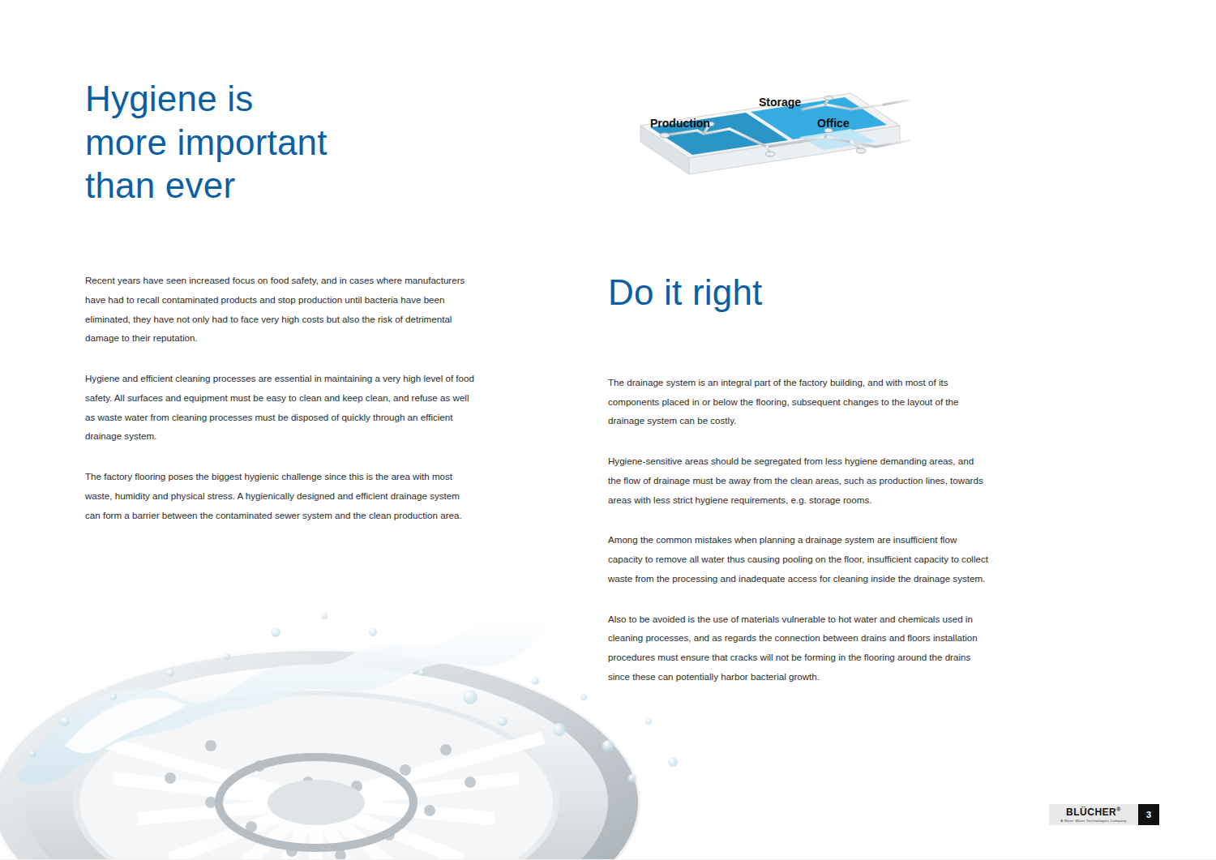Hygiene is
more important
than ever
Recent years have seen increased focus on food safety, and in cases where manufacturers have had to recall contaminated products and stop production until bacteria have been eliminated, they have not only had to face very high costs but also the risk of detrimental damage to their reputation.
Hygiene and efficient cleaning processes are essential in maintaining a very high level of food safety. All surfaces and equipment must be easy to clean and keep clean, and refuse as well as waste water from cleaning processes must be disposed of quickly through an efficient drainage system.
The factory flooring poses the biggest hygienic challenge since this is the area with most waste, humidity and physical stress. A hygienically designed and efficient drainage system can form a barrier between the contaminated sewer system and the clean production area.
BL
Storage Office Production
Do it right
The drainage system is an integral part of the factory building, and with most of its components placed in or below the flooring, subsequent changes to the layout of the drainage system can be costly.
Hygiene-sensitive areas should be segregated from less hygiene demanding areas, and the flow of drainage must be away from the clean areas, such as production lines, towards areas with less strict hygiene requirements, e.g. storage rooms.
Among the common mistakes when planning a drainage system are insufficient flow capacity to remove all water thus causing pooling on the floor, insufficient capacity to collect waste from the processing and inadequate access for cleaning inside the drainage system.
Also to be avoided is the use of materials vulnerable to hot water and chemicals used in cleaning processes, and as regards the connection between drains and floors installation procedures must ensure that cracks will not be forming in the flooring around the drains since these can potentially harbor bacterial growth.
BLÜCHER® A Watts Water Technologies Company
3